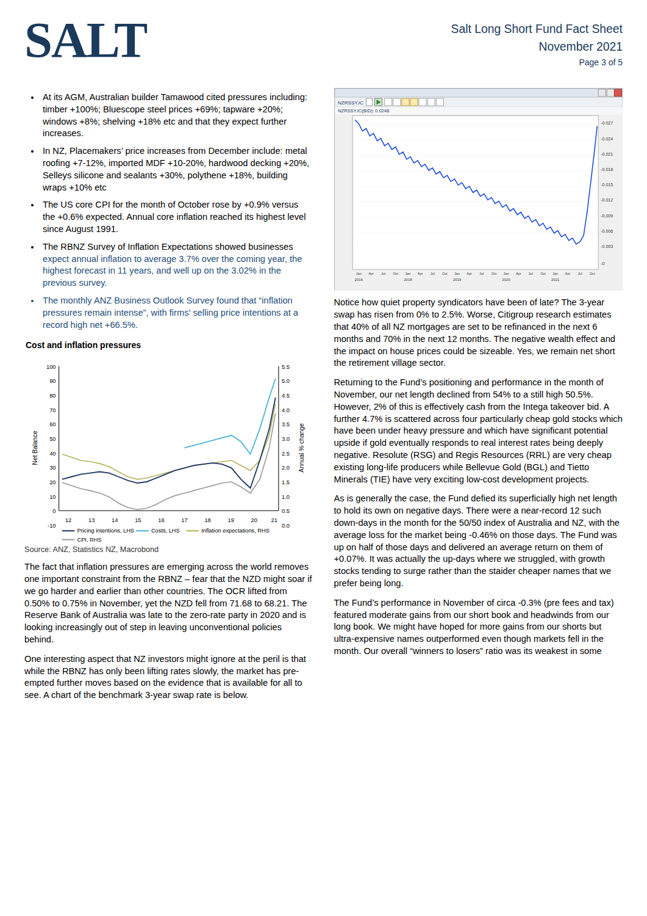SALT
Salt Long Short Fund Fact Sheet
November 2021
Page 3 of 5
At its AGM, Australian builder Tamawood cited pressures including: timber +100%; Bluescope steel prices +69%; tapware +20%; windows +8%; shelving +18% etc and that they expect further increases.
In NZ, Placemakers’ price increases from December include: metal roofing +7-12%, imported MDF +10-20%, hardwood decking +20%, Selleys silicone and sealants +30%, polythene +18%, building wraps +10% etc
The US core CPI for the month of October rose by +0.9% versus the +0.6% expected. Annual core inflation reached its highest level since August 1991.
The RBNZ Survey of Inflation Expectations showed businesses expect annual inflation to average 3.7% over the coming year, the highest forecast in 11 years, and well up on the 3.02% in the previous survey.
The monthly ANZ Business Outlook Survey found that “inflation pressures remain intense”, with firms’ selling price intentions at a record high net +66.5%.
Cost and inflation pressures
100 90 80 70 60 50 40 30 20 10 0 -10 5.5 5.0 4.5 4.0 3.5 3.0 2.5 2.0 1.5 1.0 0.5 0.0 Net Balance Annual % change 12 13 14 15 16 17 18 19 20 21 Pricing intentions, LHS Costs, LHS Inflation expectations, RHS CPI, RHS
Source: ANZ, Statistics NZ, Macrobond
The fact that inflation pressures are emerging across the world removes one important constraint from the RBNZ – fear that the NZD might soar if we go harder and earlier than other countries. The OCR lifted from 0.50% to 0.75% in November, yet the NZD fell from 71.68 to 68.21. The Reserve Bank of Australia was late to the zero-rate party in 2020 and is looking increasingly out of step in leaving unconventional policies behind.
One interesting aspect that NZ investors might ignore at the peril is that while the RBNZ has only been lifting rates slowly, the market has pre-empted further moves based on the evidence that is available for all to see. A chart of the benchmark 3-year swap rate is below.
NZRSSY.IC NZRSSY.IC(BID): 0.0248 -0.027 -0.024 -0.021 -0.018 -0.015 -0.012 -0.009 -0.006 -0.003 -0 JanAprJulOct JanAprJulOct JanAprJulOct JanAprJulOct JanAprJulOct 2016 2018 2019 2020 2021
Notice how quiet property syndicators have been of late? The 3-year swap has risen from 0% to 2.5%. Worse, Citigroup research estimates that 40% of all NZ mortgages are set to be refinanced in the next 6 months and 70% in the next 12 months. The negative wealth effect and the impact on house prices could be sizeable. Yes, we remain net short the retirement village sector.
Returning to the Fund’s positioning and performance in the month of November, our net length declined from 54% to a still high 50.5%. However, 2% of this is effectively cash from the Intega takeover bid. A further 4.7% is scattered across four particularly cheap gold stocks which have been under heavy pressure and which have significant potential upside if gold eventually responds to real interest rates being deeply negative. Resolute (RSG) and Regis Resources (RRL) are very cheap existing long-life producers while Bellevue Gold (BGL) and Tietto Minerals (TIE) have very exciting low-cost development projects.
As is generally the case, the Fund defied its superficially high net length to hold its own on negative days. There were a near-record 12 such down-days in the month for the 50/50 index of Australia and NZ, with the average loss for the market being -0.46% on those days. The Fund was up on half of those days and delivered an average return on them of +0.07%. It was actually the up-days where we struggled, with growth stocks tending to surge rather than the staider cheaper names that we prefer being long.
The Fund’s performance in November of circa -0.3% (pre fees and tax) featured moderate gains from our short book and headwinds from our long book. We might have hoped for more gains from our shorts but ultra-expensive names outperformed even though markets fell in the month. Our overall “winners to losers” ratio was its weakest in some